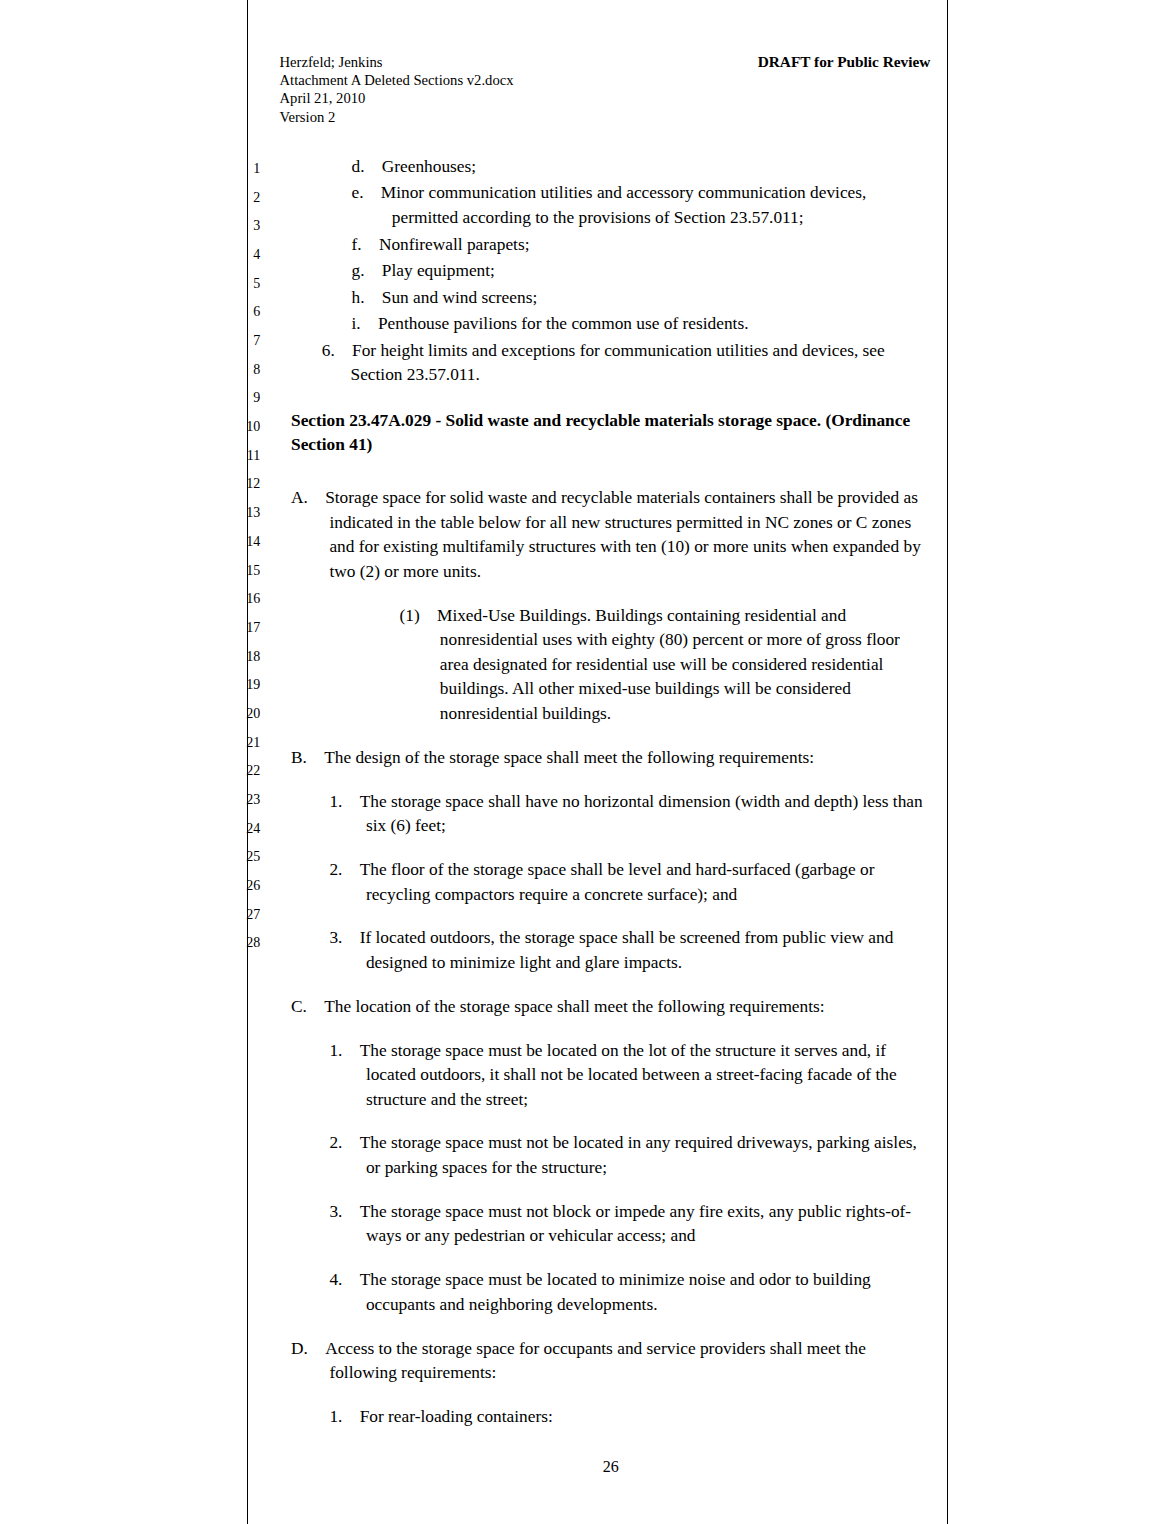Herzfeld; Jenkins
Attachment A Deleted Sections v2.docx
April 21, 2010
Version 2
DRAFT for Public Review
1
2
3
4
5
6
7
8
9
10
11
12
13
14
15
16
17
18
19
20
21
22
23
24
25
26
27
28
d. Greenhouses;
e. Minor communication utilities and accessory communication devices, permitted according to the provisions of Section 23.57.011;
f. Nonfirewall parapets;
g. Play equipment;
h. Sun and wind screens;
i. Penthouse pavilions for the common use of residents.
6. For height limits and exceptions for communication utilities and devices, see Section 23.57.011.
Section 23.47A.029 - Solid waste and recyclable materials storage space. (Ordinance Section 41)
A. Storage space for solid waste and recyclable materials containers shall be provided as indicated in the table below for all new structures permitted in NC zones or C zones and for existing multifamily structures with ten (10) or more units when expanded by two (2) or more units.
(1) Mixed-Use Buildings. Buildings containing residential and nonresidential uses with eighty (80) percent or more of gross floor area designated for residential use will be considered residential buildings. All other mixed-use buildings will be considered nonresidential buildings.
B. The design of the storage space shall meet the following requirements:
1. The storage space shall have no horizontal dimension (width and depth) less than six (6) feet;
2. The floor of the storage space shall be level and hard-surfaced (garbage or recycling compactors require a concrete surface); and
3. If located outdoors, the storage space shall be screened from public view and designed to minimize light and glare impacts.
C. The location of the storage space shall meet the following requirements:
1. The storage space must be located on the lot of the structure it serves and, if located outdoors, it shall not be located between a street-facing facade of the structure and the street;
2. The storage space must not be located in any required driveways, parking aisles, or parking spaces for the structure;
3. The storage space must not block or impede any fire exits, any public rights-of-ways or any pedestrian or vehicular access; and
4. The storage space must be located to minimize noise and odor to building occupants and neighboring developments.
D. Access to the storage space for occupants and service providers shall meet the following requirements:
1. For rear-loading containers:
26